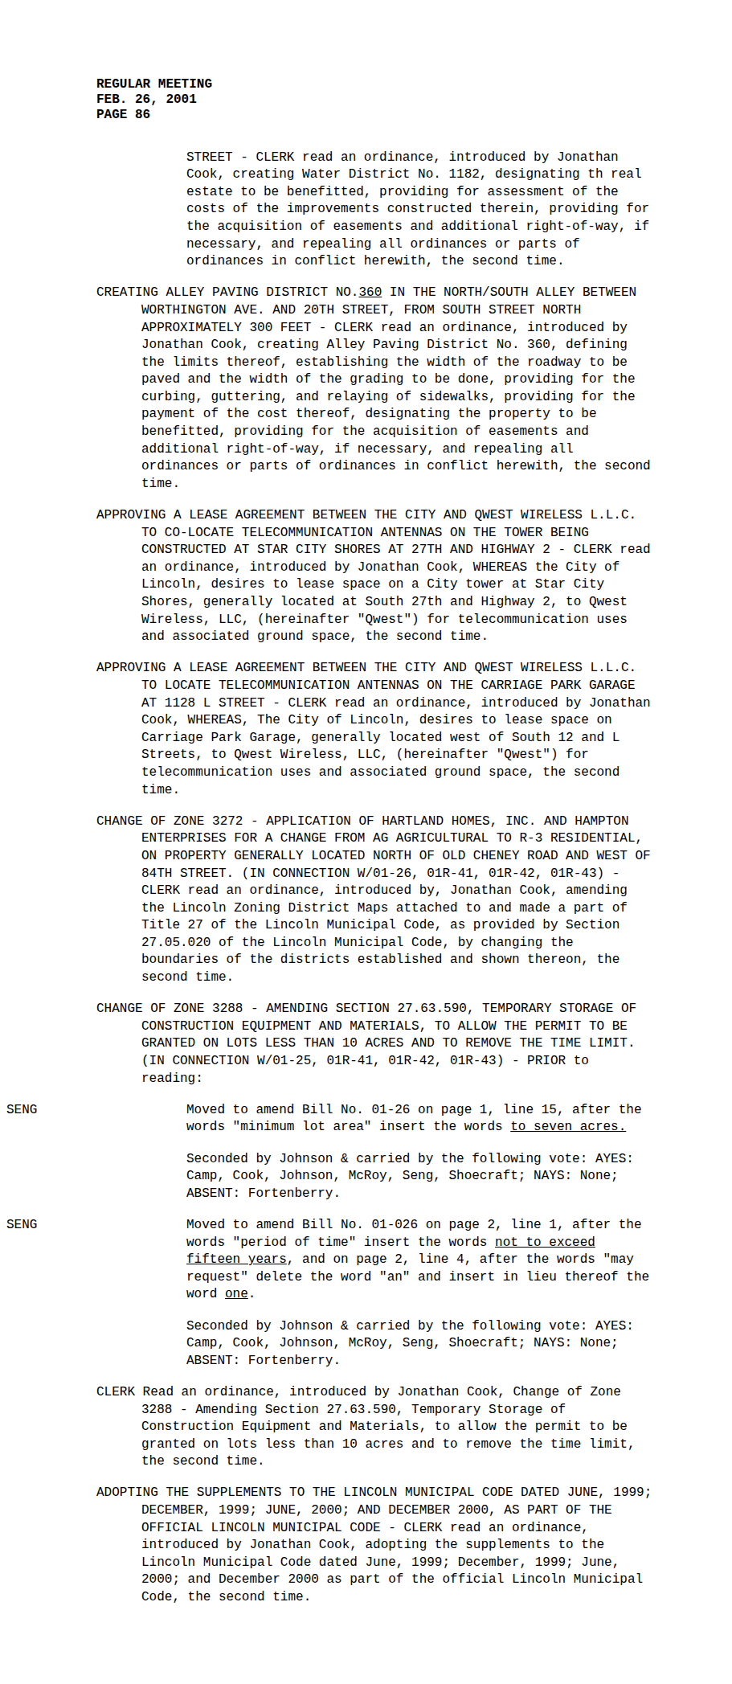REGULAR MEETING
FEB. 26, 2001
PAGE 86
STREET - CLERK read an ordinance, introduced by Jonathan Cook, creating Water District No. 1182, designating th real estate to be benefitted, providing for assessment of the costs of the improvements constructed therein, providing for the acquisition of easements and additional right-of-way, if necessary, and repealing all ordinances or parts of ordinances in conflict herewith, the second time.
CREATING ALLEY PAVING DISTRICT NO.360 IN THE NORTH/SOUTH ALLEY BETWEEN WORTHINGTON AVE. AND 20TH STREET, FROM SOUTH STREET NORTH APPROXIMATELY 300 FEET - CLERK read an ordinance, introduced by Jonathan Cook, creating Alley Paving District No. 360, defining the limits thereof, establishing the width of the roadway to be paved and the width of the grading to be done, providing for the curbing, guttering, and relaying of sidewalks, providing for the payment of the cost thereof, designating the property to be benefitted, providing for the acquisition of easements and additional right-of-way, if necessary, and repealing all ordinances or parts of ordinances in conflict herewith, the second time.
APPROVING A LEASE AGREEMENT BETWEEN THE CITY AND QWEST WIRELESS L.L.C. TO CO-LOCATE TELECOMMUNICATION ANTENNAS ON THE TOWER BEING CONSTRUCTED AT STAR CITY SHORES AT 27TH AND HIGHWAY 2 - CLERK read an ordinance, introduced by Jonathan Cook, WHEREAS the City of Lincoln, desires to lease space on a City tower at Star City Shores, generally located at South 27th and Highway 2, to Qwest Wireless, LLC, (hereinafter "Qwest") for telecommunication uses and associated ground space, the second time.
APPROVING A LEASE AGREEMENT BETWEEN THE CITY AND QWEST WIRELESS L.L.C. TO LOCATE TELECOMMUNICATION ANTENNAS ON THE CARRIAGE PARK GARAGE AT 1128 L STREET - CLERK read an ordinance, introduced by Jonathan Cook, WHEREAS, The City of Lincoln, desires to lease space on Carriage Park Garage, generally located west of South 12 and L Streets, to Qwest Wireless, LLC, (hereinafter "Qwest") for telecommunication uses and associated ground space, the second time.
CHANGE OF ZONE 3272 - APPLICATION OF HARTLAND HOMES, INC. AND HAMPTON ENTERPRISES FOR A CHANGE FROM AG AGRICULTURAL TO R-3 RESIDENTIAL, ON PROPERTY GENERALLY LOCATED NORTH OF OLD CHENEY ROAD AND WEST OF 84TH STREET. (IN CONNECTION W/01-26, 01R-41, 01R-42, 01R-43) - CLERK read an ordinance, introduced by, Jonathan Cook, amending the Lincoln Zoning District Maps attached to and made a part of Title 27 of the Lincoln Municipal Code, as provided by Section 27.05.020 of the Lincoln Municipal Code, by changing the boundaries of the districts established and shown thereon, the second time.
CHANGE OF ZONE 3288 - AMENDING SECTION 27.63.590, TEMPORARY STORAGE OF CONSTRUCTION EQUIPMENT AND MATERIALS, TO ALLOW THE PERMIT TO BE GRANTED ON LOTS LESS THAN 10 ACRES AND TO REMOVE THE TIME LIMIT. (IN CONNECTION W/01-25, 01R-41, 01R-42, 01R-43) - PRIOR to reading:
SENGMoved to amend Bill No. 01-26 on page 1, line 15, after the words "minimum lot area" insert the words to seven acres.
Seconded by Johnson & carried by the following vote: AYES: Camp, Cook, Johnson, McRoy, Seng, Shoecraft; NAYS: None; ABSENT: Fortenberry.
SENGMoved to amend Bill No. 01-026 on page 2, line 1, after the words "period of time" insert the words not to exceed fifteen years, and on page 2, line 4, after the words "may request" delete the word "an" and insert in lieu thereof the word one.
Seconded by Johnson & carried by the following vote: AYES: Camp, Cook, Johnson, McRoy, Seng, Shoecraft; NAYS: None; ABSENT: Fortenberry.
CLERK Read an ordinance, introduced by Jonathan Cook, Change of Zone 3288 - Amending Section 27.63.590, Temporary Storage of Construction Equipment and Materials, to allow the permit to be granted on lots less than 10 acres and to remove the time limit, the second time.
ADOPTING THE SUPPLEMENTS TO THE LINCOLN MUNICIPAL CODE DATED JUNE, 1999; DECEMBER, 1999; JUNE, 2000; AND DECEMBER 2000, AS PART OF THE OFFICIAL LINCOLN MUNICIPAL CODE - CLERK read an ordinance, introduced by Jonathan Cook, adopting the supplements to the Lincoln Municipal Code dated June, 1999; December, 1999; June, 2000; and December 2000 as part of the official Lincoln Municipal Code, the second time.